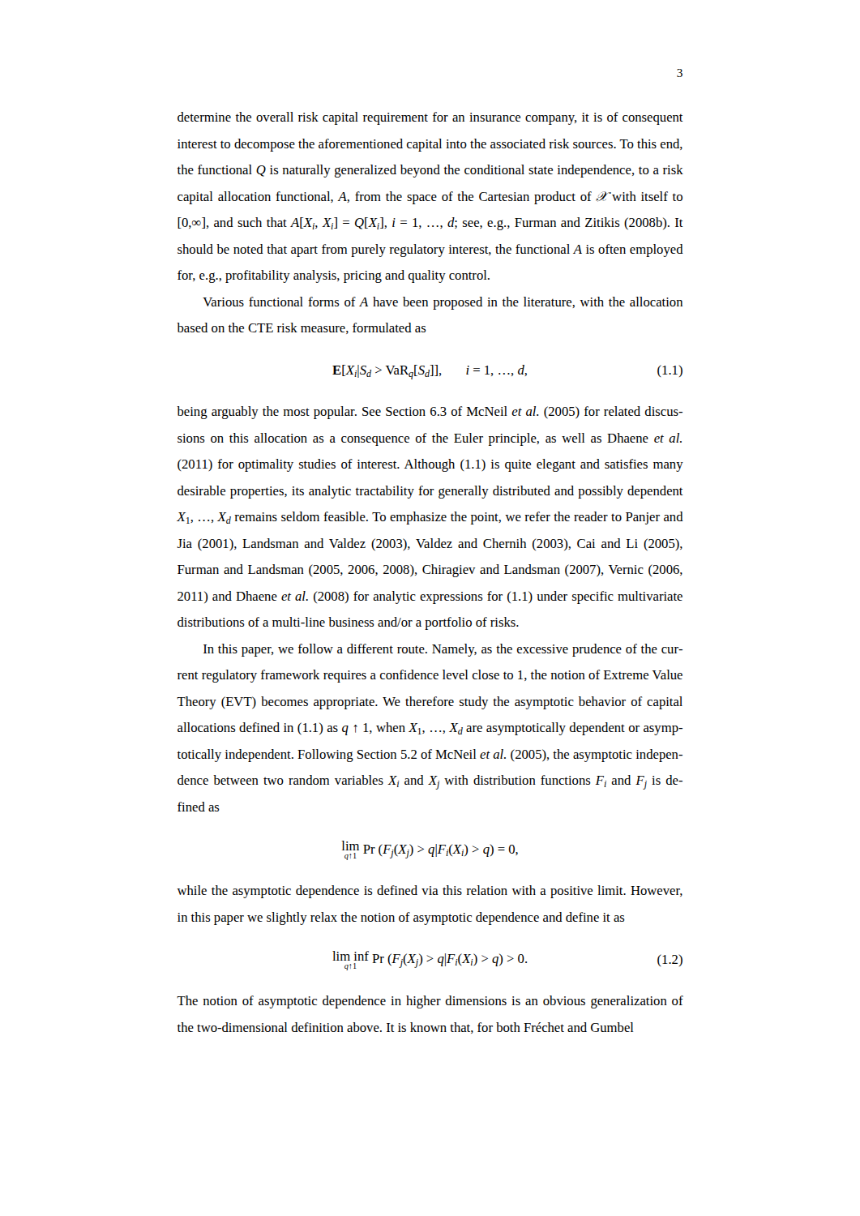3
determine the overall risk capital requirement for an insurance company, it is of consequent interest to decompose the aforementioned capital into the associated risk sources. To this end, the functional Q is naturally generalized beyond the conditional state independence, to a risk capital allocation functional, A, from the space of the Cartesian product of 𝒳 with itself to [0,∞], and such that A[Xi, Xi] = Q[Xi], i = 1, …, d; see, e.g., Furman and Zitikis (2008b). It should be noted that apart from purely regulatory interest, the functional A is often employed for, e.g., profitability analysis, pricing and quality control.
Various functional forms of A have been proposed in the literature, with the allocation based on the CTE risk measure, formulated as
E[Xi|Sd > VaRq[Sd]], i = 1, …, d, (1.1)
being arguably the most popular. See Section 6.3 of McNeil et al. (2005) for related discussions on this allocation as a consequence of the Euler principle, as well as Dhaene et al. (2011) for optimality studies of interest. Although (1.1) is quite elegant and satisfies many desirable properties, its analytic tractability for generally distributed and possibly dependent X1, …, Xd remains seldom feasible. To emphasize the point, we refer the reader to Panjer and Jia (2001), Landsman and Valdez (2003), Valdez and Chernih (2003), Cai and Li (2005), Furman and Landsman (2005, 2006, 2008), Chiragiev and Landsman (2007), Vernic (2006, 2011) and Dhaene et al. (2008) for analytic expressions for (1.1) under specific multivariate distributions of a multi-line business and/or a portfolio of risks.
In this paper, we follow a different route. Namely, as the excessive prudence of the current regulatory framework requires a confidence level close to 1, the notion of Extreme Value Theory (EVT) becomes appropriate. We therefore study the asymptotic behavior of capital allocations defined in (1.1) as q ↑ 1, when X1, …, Xd are asymptotically dependent or asymptotically independent. Following Section 5.2 of McNeil et al. (2005), the asymptotic independence between two random variables Xi and Xj with distribution functions Fi and Fj is defined as
lim q↑1 Pr (Fj(Xj) > q|Fi(Xi) > q) = 0,
while the asymptotic dependence is defined via this relation with a positive limit. However, in this paper we slightly relax the notion of asymptotic dependence and define it as
lim inf q↑1 Pr (Fj(Xj) > q|Fi(Xi) > q) > 0. (1.2)
The notion of asymptotic dependence in higher dimensions is an obvious generalization of the two-dimensional definition above. It is known that, for both Fréchet and Gumbel